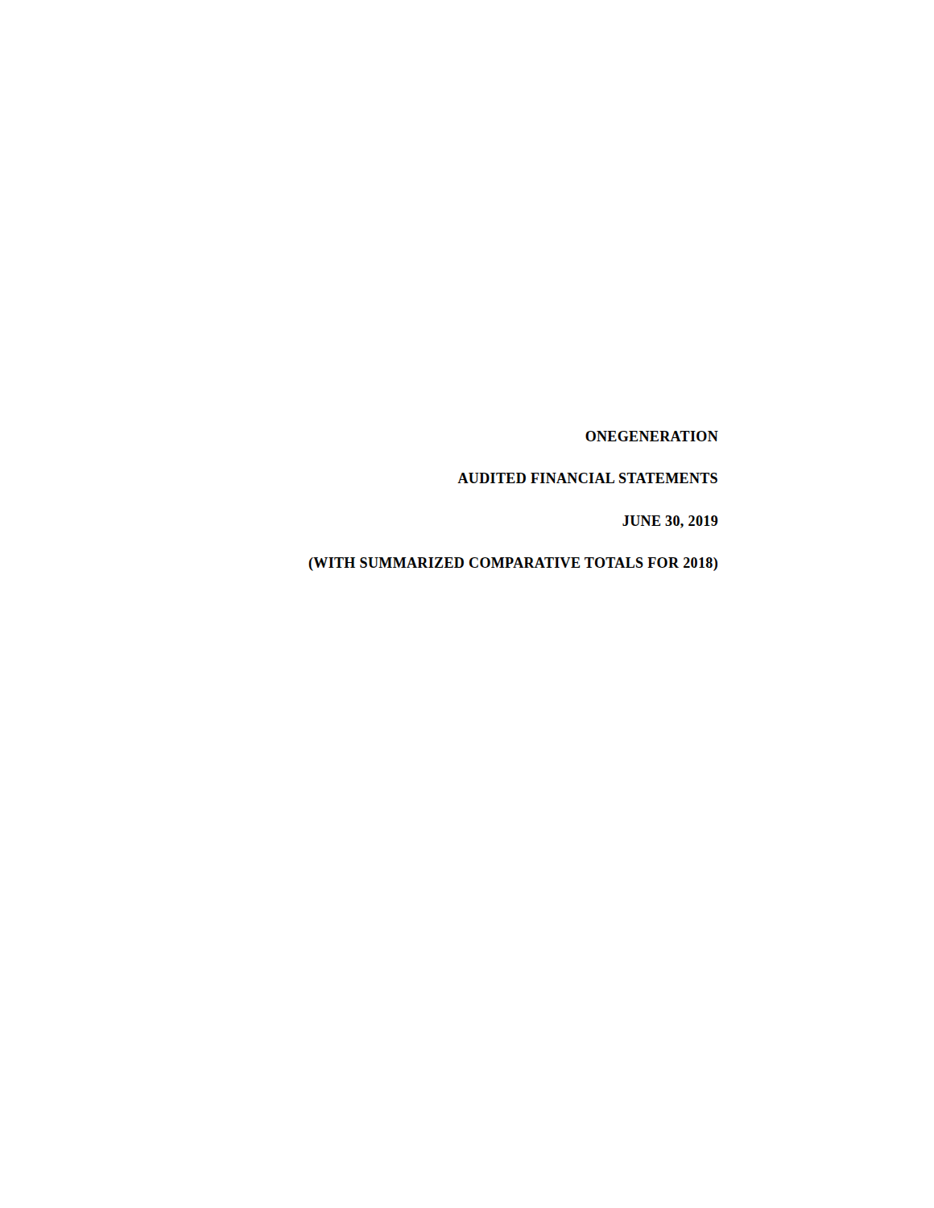ONEGENERATION
AUDITED FINANCIAL STATEMENTS
JUNE 30, 2019
(WITH SUMMARIZED COMPARATIVE TOTALS FOR 2018)